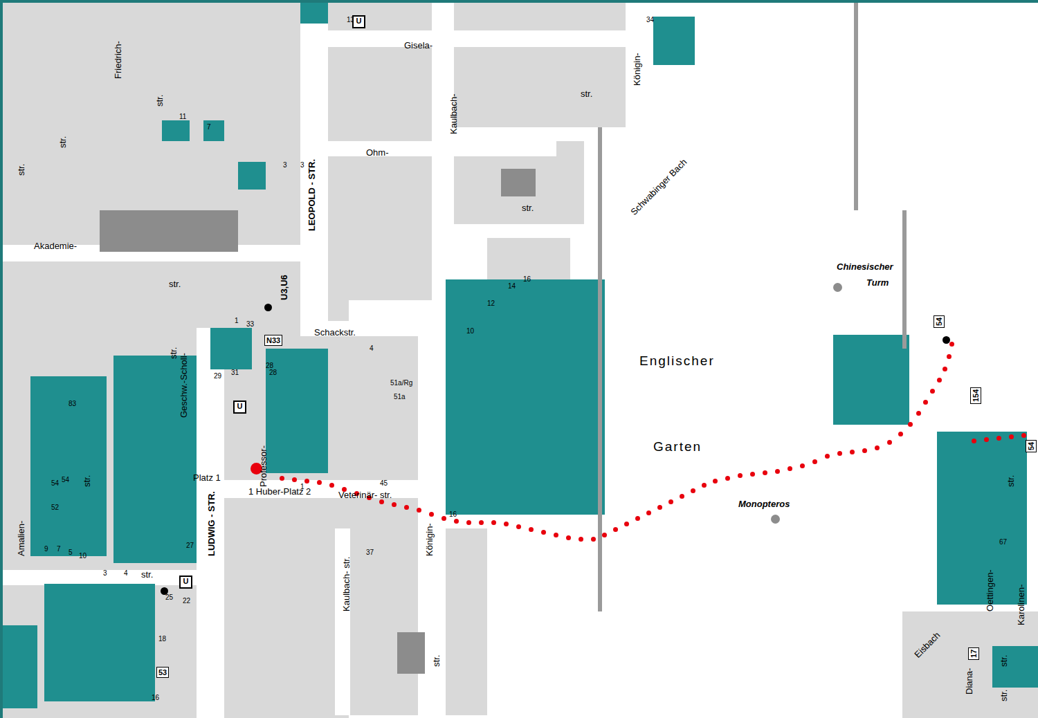Chinesischer
Turm
Monopteros
Englischer
Garten
Friedrich-
str.
str.
str.
Akademie-
str.
str.
str.
Amalien-
str.
LEOPOLD - STR.
LUDWIG - STR.
U3,U6
Gisela-
str.
Ohm-
str.
Kaulbach-
Königin-
Schackstr.
Veterinär- str.
Königin-
str.
Kaulbach- str.
Professor-
Geschw.-Scholl-
Platz 1
1 Huber-Platz 2
Schwabinger Bach
Eisbach
Oettingen-
Karolinen-
str.
Diana-
str.
str.
13
34
11
7
3
3
1
33
29
31
28
28
4
51a/Rg
51a
45
37
83
54
54
52
9
7
5
10
3
4
27
25
22
18
16
12
10
14
16
67
1
16
U
U
U
N33
53
54
154
54
17